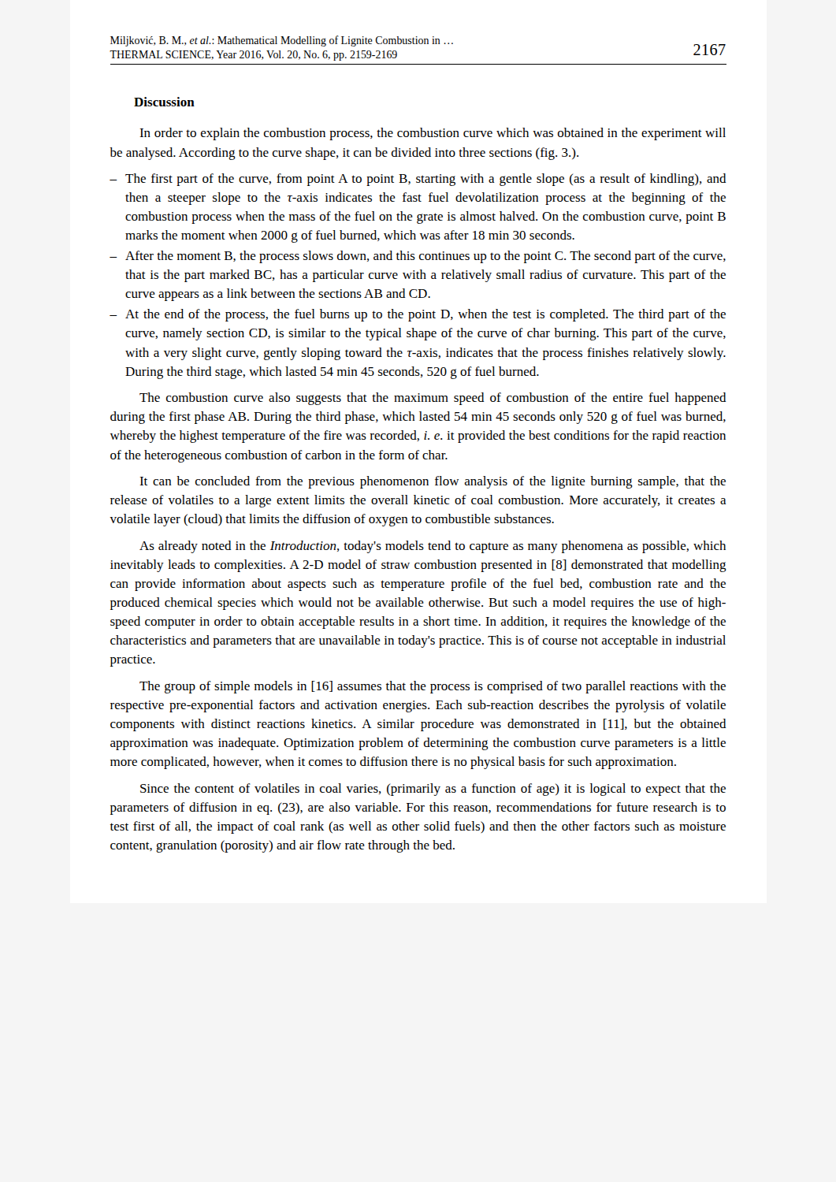Miljković, B. M., et al.: Mathematical Modelling of Lignite Combustion in …
THERMAL SCIENCE, Year 2016, Vol. 20, No. 6, pp. 2159-2169
2167
Discussion
In order to explain the combustion process, the combustion curve which was obtained in the experiment will be analysed. According to the curve shape, it can be divided into three sections (fig. 3.).
The first part of the curve, from point A to point B, starting with a gentle slope (as a result of kindling), and then a steeper slope to the τ-axis indicates the fast fuel devolatilization process at the beginning of the combustion process when the mass of the fuel on the grate is almost halved. On the combustion curve, point B marks the moment when 2000 g of fuel burned, which was after 18 min 30 seconds.
After the moment B, the process slows down, and this continues up to the point C. The second part of the curve, that is the part marked BC, has a particular curve with a relatively small radius of curvature. This part of the curve appears as a link between the sections AB and CD.
At the end of the process, the fuel burns up to the point D, when the test is completed. The third part of the curve, namely section CD, is similar to the typical shape of the curve of char burning. This part of the curve, with a very slight curve, gently sloping toward the τ-axis, indicates that the process finishes relatively slowly. During the third stage, which lasted 54 min 45 seconds, 520 g of fuel burned.
The combustion curve also suggests that the maximum speed of combustion of the entire fuel happened during the first phase AB. During the third phase, which lasted 54 min 45 seconds only 520 g of fuel was burned, whereby the highest temperature of the fire was recorded, i. e. it provided the best conditions for the rapid reaction of the heterogeneous combustion of carbon in the form of char.
It can be concluded from the previous phenomenon flow analysis of the lignite burning sample, that the release of volatiles to a large extent limits the overall kinetic of coal combustion. More accurately, it creates a volatile layer (cloud) that limits the diffusion of oxygen to combustible substances.
As already noted in the Introduction, today's models tend to capture as many phenomena as possible, which inevitably leads to complexities. A 2-D model of straw combustion presented in [8] demonstrated that modelling can provide information about aspects such as temperature profile of the fuel bed, combustion rate and the produced chemical species which would not be available otherwise. But such a model requires the use of high-speed computer in order to obtain acceptable results in a short time. In addition, it requires the knowledge of the characteristics and parameters that are unavailable in today's practice. This is of course not acceptable in industrial practice.
The group of simple models in [16] assumes that the process is comprised of two parallel reactions with the respective pre-exponential factors and activation energies. Each sub-reaction describes the pyrolysis of volatile components with distinct reactions kinetics. A similar procedure was demonstrated in [11], but the obtained approximation was inadequate. Optimization problem of determining the combustion curve parameters is a little more complicated, however, when it comes to diffusion there is no physical basis for such approximation.
Since the content of volatiles in coal varies, (primarily as a function of age) it is logical to expect that the parameters of diffusion in eq. (23), are also variable. For this reason, recommendations for future research is to test first of all, the impact of coal rank (as well as other solid fuels) and then the other factors such as moisture content, granulation (porosity) and air flow rate through the bed.